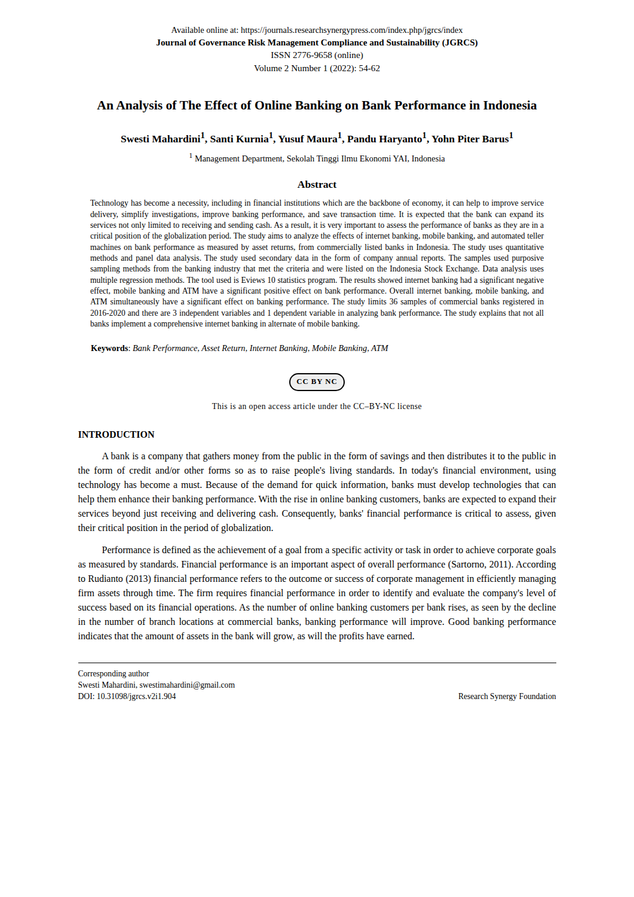Available online at: https://journals.researchsynergypress.com/index.php/jgrcs/index
Journal of Governance Risk Management Compliance and Sustainability (JGRCS)
ISSN 2776-9658 (online)
Volume 2 Number 1 (2022): 54-62
An Analysis of The Effect of Online Banking on Bank Performance in Indonesia
Swesti Mahardini1, Santi Kurnia1, Yusuf Maura1, Pandu Haryanto1, Yohn Piter Barus1
1 Management Department, Sekolah Tinggi Ilmu Ekonomi YAI, Indonesia
Abstract
Technology has become a necessity, including in financial institutions which are the backbone of economy, it can help to improve service delivery, simplify investigations, improve banking performance, and save transaction time. It is expected that the bank can expand its services not only limited to receiving and sending cash. As a result, it is very important to assess the performance of banks as they are in a critical position of the globalization period. The study aims to analyze the effects of internet banking, mobile banking, and automated teller machines on bank performance as measured by asset returns, from commercially listed banks in Indonesia. The study uses quantitative methods and panel data analysis. The study used secondary data in the form of company annual reports. The samples used purposive sampling methods from the banking industry that met the criteria and were listed on the Indonesia Stock Exchange. Data analysis uses multiple regression methods. The tool used is Eviews 10 statistics program. The results showed internet banking had a significant negative effect, mobile banking and ATM have a significant positive effect on bank performance. Overall internet banking, mobile banking, and ATM simultaneously have a significant effect on banking performance. The study limits 36 samples of commercial banks registered in 2016-2020 and there are 3 independent variables and 1 dependent variable in analyzing bank performance. The study explains that not all banks implement a comprehensive internet banking in alternate of mobile banking.
Keywords: Bank Performance, Asset Return, Internet Banking, Mobile Banking, ATM
CC BY NC
This is an open access article under the CC–BY-NC license
INTRODUCTION
A bank is a company that gathers money from the public in the form of savings and then distributes it to the public in the form of credit and/or other forms so as to raise people's living standards. In today's financial environment, using technology has become a must. Because of the demand for quick information, banks must develop technologies that can help them enhance their banking performance. With the rise in online banking customers, banks are expected to expand their services beyond just receiving and delivering cash. Consequently, banks' financial performance is critical to assess, given their critical position in the period of globalization.
Performance is defined as the achievement of a goal from a specific activity or task in order to achieve corporate goals as measured by standards. Financial performance is an important aspect of overall performance (Sartorno, 2011). According to Rudianto (2013) financial performance refers to the outcome or success of corporate management in efficiently managing firm assets through time. The firm requires financial performance in order to identify and evaluate the company's level of success based on its financial operations. As the number of online banking customers per bank rises, as seen by the decline in the number of branch locations at commercial banks, banking performance will improve. Good banking performance indicates that the amount of assets in the bank will grow, as will the profits have earned.
Corresponding author
Swesti Mahardini, swestimahardini@gmail.com
DOI: 10.31098/jgrcs.v2i1.904 Research Synergy Foundation